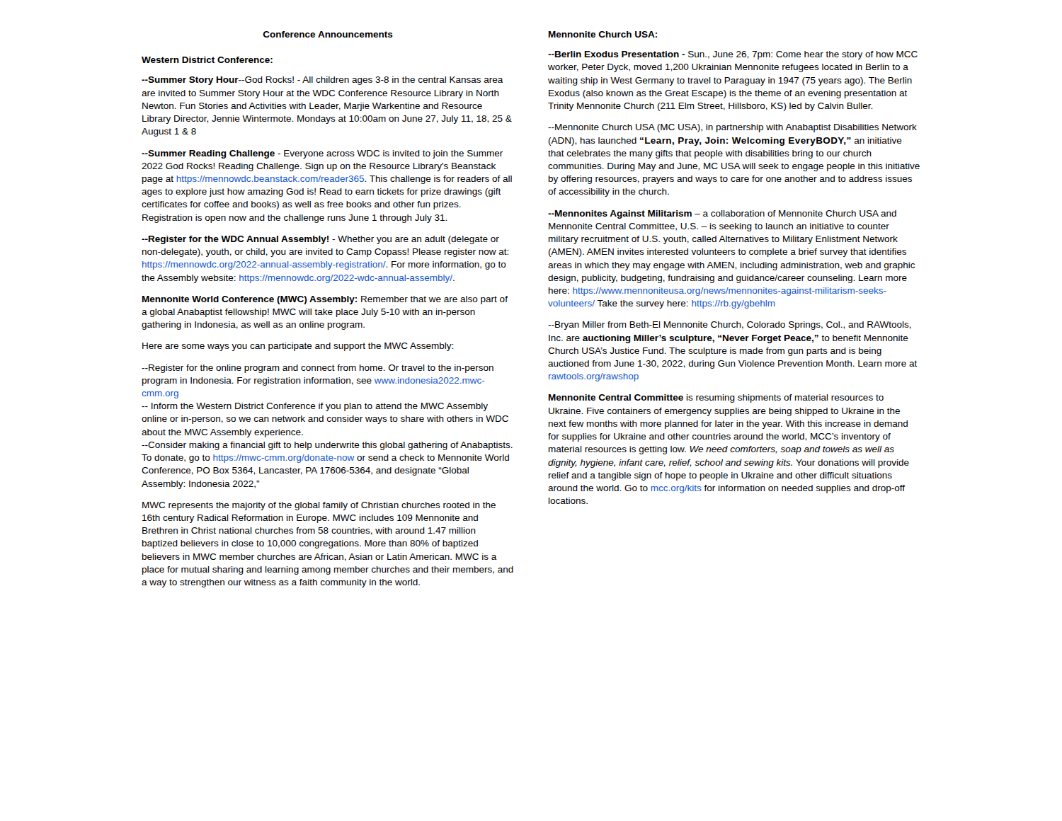Conference Announcements
Western District Conference:
--Summer Story Hour--God Rocks! - All children ages 3-8 in the central Kansas area are invited to Summer Story Hour at the WDC Conference Resource Library in North Newton. Fun Stories and Activities with Leader, Marjie Warkentine and Resource Library Director, Jennie Wintermote. Mondays at 10:00am on June 27, July 11, 18, 25 & August 1 & 8
--Summer Reading Challenge - Everyone across WDC is invited to join the Summer 2022 God Rocks! Reading Challenge. Sign up on the Resource Library's Beanstack page at https://mennowdc.beanstack.com/reader365. This challenge is for readers of all ages to explore just how amazing God is! Read to earn tickets for prize drawings (gift certificates for coffee and books) as well as free books and other fun prizes. Registration is open now and the challenge runs June 1 through July 31.
--Register for the WDC Annual Assembly! - Whether you are an adult (delegate or non-delegate), youth, or child, you are invited to Camp Copass! Please register now at: https://mennowdc.org/2022-annual-assembly-registration/. For more information, go to the Assembly website: https://mennowdc.org/2022-wdc-annual-assembly/.
Mennonite World Conference (MWC) Assembly: Remember that we are also part of a global Anabaptist fellowship! MWC will take place July 5-10 with an in-person gathering in Indonesia, as well as an online program.
Here are some ways you can participate and support the MWC Assembly:
--Register for the online program and connect from home. Or travel to the in-person program in Indonesia. For registration information, see www.indonesia2022.mwc-cmm.org
-- Inform the Western District Conference if you plan to attend the MWC Assembly online or in-person, so we can network and consider ways to share with others in WDC about the MWC Assembly experience.
--Consider making a financial gift to help underwrite this global gathering of Anabaptists. To donate, go to https://mwc-cmm.org/donate-now or send a check to Mennonite World Conference, PO Box 5364, Lancaster, PA 17606-5364, and designate “Global Assembly: Indonesia 2022,”
MWC represents the majority of the global family of Christian churches rooted in the 16th century Radical Reformation in Europe. MWC includes 109 Mennonite and Brethren in Christ national churches from 58 countries, with around 1.47 million baptized believers in close to 10,000 congregations. More than 80% of baptized believers in MWC member churches are African, Asian or Latin American. MWC is a place for mutual sharing and learning among member churches and their members, and a way to strengthen our witness as a faith community in the world.
Mennonite Church USA:
--Berlin Exodus Presentation - Sun., June 26, 7pm: Come hear the story of how MCC worker, Peter Dyck, moved 1,200 Ukrainian Mennonite refugees located in Berlin to a waiting ship in West Germany to travel to Paraguay in 1947 (75 years ago). The Berlin Exodus (also known as the Great Escape) is the theme of an evening presentation at Trinity Mennonite Church (211 Elm Street, Hillsboro, KS) led by Calvin Buller.
--Mennonite Church USA (MC USA), in partnership with Anabaptist Disabilities Network (ADN), has launched “Learn, Pray, Join: Welcoming EveryBODY,” an initiative that celebrates the many gifts that people with disabilities bring to our church communities. During May and June, MC USA will seek to engage people in this initiative by offering resources, prayers and ways to care for one another and to address issues of accessibility in the church.
--Mennonites Against Militarism – a collaboration of Mennonite Church USA and Mennonite Central Committee, U.S. – is seeking to launch an initiative to counter military recruitment of U.S. youth, called Alternatives to Military Enlistment Network (AMEN). AMEN invites interested volunteers to complete a brief survey that identifies areas in which they may engage with AMEN, including administration, web and graphic design, publicity, budgeting, fundraising and guidance/career counseling. Learn more here: https://www.mennoniteusa.org/news/mennonites-against-militarism-seeks-volunteers/ Take the survey here: https://rb.gy/gbehlm
--Bryan Miller from Beth-El Mennonite Church, Colorado Springs, Col., and RAWtools, Inc. are auctioning Miller’s sculpture, “Never Forget Peace,” to benefit Mennonite Church USA’s Justice Fund. The sculpture is made from gun parts and is being auctioned from June 1-30, 2022, during Gun Violence Prevention Month. Learn more at rawtools.org/rawshop
Mennonite Central Committee is resuming shipments of material resources to Ukraine. Five containers of emergency supplies are being shipped to Ukraine in the next few months with more planned for later in the year. With this increase in demand for supplies for Ukraine and other countries around the world, MCC’s inventory of material resources is getting low. We need comforters, soap and towels as well as dignity, hygiene, infant care, relief, school and sewing kits. Your donations will provide relief and a tangible sign of hope to people in Ukraine and other difficult situations around the world. Go to mcc.org/kits for information on needed supplies and drop-off locations.